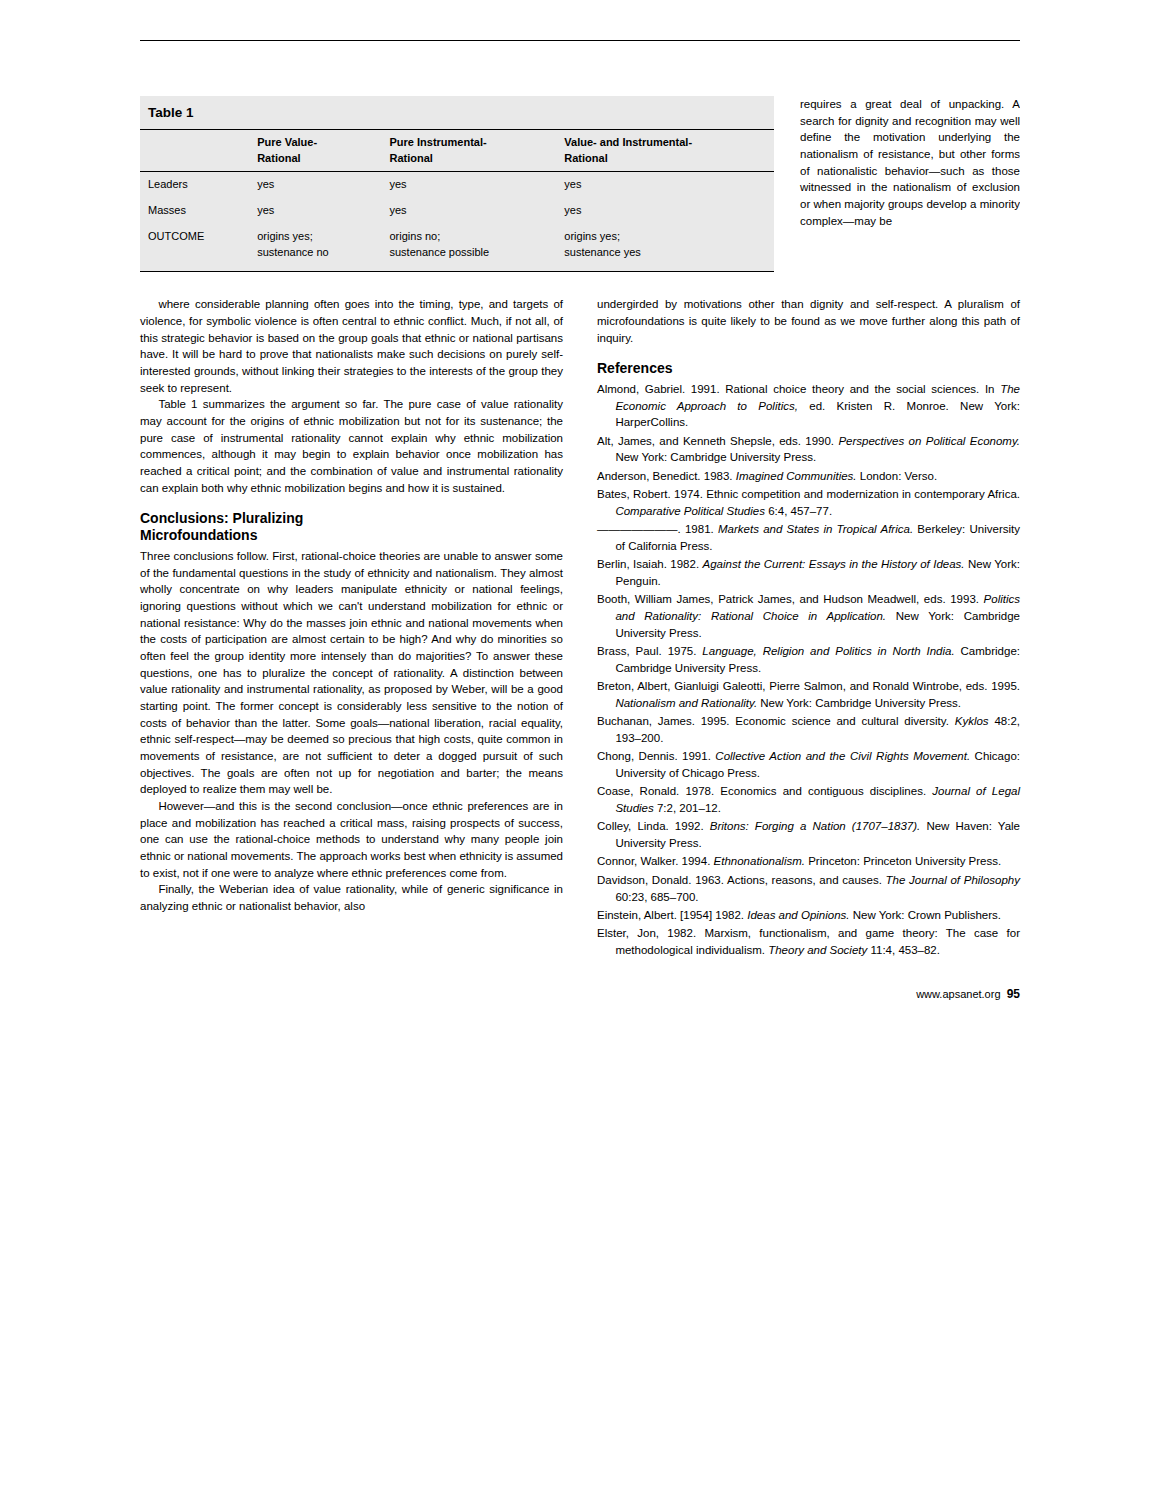Table 1
| | Pure Value- Rational | Pure Instrumental- Rational | Value- and Instrumental- Rational |
| --- | --- | --- | --- |
| Leaders | yes | yes | yes |
| Masses | yes | yes | yes |
| OUTCOME | origins yes; sustenance no | origins no; sustenance possible | origins yes; sustenance yes |
requires a great deal of unpacking. A search for dignity and recognition may well define the motivation underlying the nationalism of resistance, but other forms of nationalistic behavior—such as those witnessed in the nationalism of exclusion or when majority groups develop a minority complex—may be
where considerable planning often goes into the timing, type, and targets of violence, for symbolic violence is often central to ethnic conflict. Much, if not all, of this strategic behavior is based on the group goals that ethnic or national partisans have. It will be hard to prove that nationalists make such decisions on purely self-interested grounds, without linking their strategies to the interests of the group they seek to represent.
Table 1 summarizes the argument so far. The pure case of value rationality may account for the origins of ethnic mobilization but not for its sustenance; the pure case of instrumental rationality cannot explain why ethnic mobilization commences, although it may begin to explain behavior once mobilization has reached a critical point; and the combination of value and instrumental rationality can explain both why ethnic mobilization begins and how it is sustained.
Conclusions: Pluralizing
Microfoundations
Three conclusions follow. First, rational-choice theories are unable to answer some of the fundamental questions in the study of ethnicity and nationalism. They almost wholly concentrate on why leaders manipulate ethnicity or national feelings, ignoring questions without which we can't understand mobilization for ethnic or national resistance: Why do the masses join ethnic and national movements when the costs of participation are almost certain to be high? And why do minorities so often feel the group identity more intensely than do majorities? To answer these questions, one has to pluralize the concept of rationality. A distinction between value rationality and instrumental rationality, as proposed by Weber, will be a good starting point. The former concept is considerably less sensitive to the notion of costs of behavior than the latter. Some goals—national liberation, racial equality, ethnic self-respect—may be deemed so precious that high costs, quite common in movements of resistance, are not sufficient to deter a dogged pursuit of such objectives. The goals are often not up for negotiation and barter; the means deployed to realize them may well be.
However—and this is the second conclusion—once ethnic preferences are in place and mobilization has reached a critical mass, raising prospects of success, one can use the rational-choice methods to understand why many people join ethnic or national movements. The approach works best when ethnicity is assumed to exist, not if one were to analyze where ethnic preferences come from.
Finally, the Weberian idea of value rationality, while of generic significance in analyzing ethnic or nationalist behavior, also
undergirded by motivations other than dignity and self-respect. A pluralism of microfoundations is quite likely to be found as we move further along this path of inquiry.
References
Almond, Gabriel. 1991. Rational choice theory and the social sciences. In The Economic Approach to Politics, ed. Kristen R. Monroe. New York: HarperCollins.
Alt, James, and Kenneth Shepsle, eds. 1990. Perspectives on Political Economy. New York: Cambridge University Press.
Anderson, Benedict. 1983. Imagined Communities. London: Verso.
Bates, Robert. 1974. Ethnic competition and modernization in contemporary Africa. Comparative Political Studies 6:4, 457–77.
———————. 1981. Markets and States in Tropical Africa. Berkeley: University of California Press.
Berlin, Isaiah. 1982. Against the Current: Essays in the History of Ideas. New York: Penguin.
Booth, William James, Patrick James, and Hudson Meadwell, eds. 1993. Politics and Rationality: Rational Choice in Application. New York: Cambridge University Press.
Brass, Paul. 1975. Language, Religion and Politics in North India. Cambridge: Cambridge University Press.
Breton, Albert, Gianluigi Galeotti, Pierre Salmon, and Ronald Wintrobe, eds. 1995. Nationalism and Rationality. New York: Cambridge University Press.
Buchanan, James. 1995. Economic science and cultural diversity. Kyklos 48:2, 193–200.
Chong, Dennis. 1991. Collective Action and the Civil Rights Movement. Chicago: University of Chicago Press.
Coase, Ronald. 1978. Economics and contiguous disciplines. Journal of Legal Studies 7:2, 201–12.
Colley, Linda. 1992. Britons: Forging a Nation (1707–1837). New Haven: Yale University Press.
Connor, Walker. 1994. Ethnonationalism. Princeton: Princeton University Press.
Davidson, Donald. 1963. Actions, reasons, and causes. The Journal of Philosophy 60:23, 685–700.
Einstein, Albert. [1954] 1982. Ideas and Opinions. New York: Crown Publishers.
Elster, Jon, 1982. Marxism, functionalism, and game theory: The case for methodological individualism. Theory and Society 11:4, 453–82.
www.apsanet.org 95